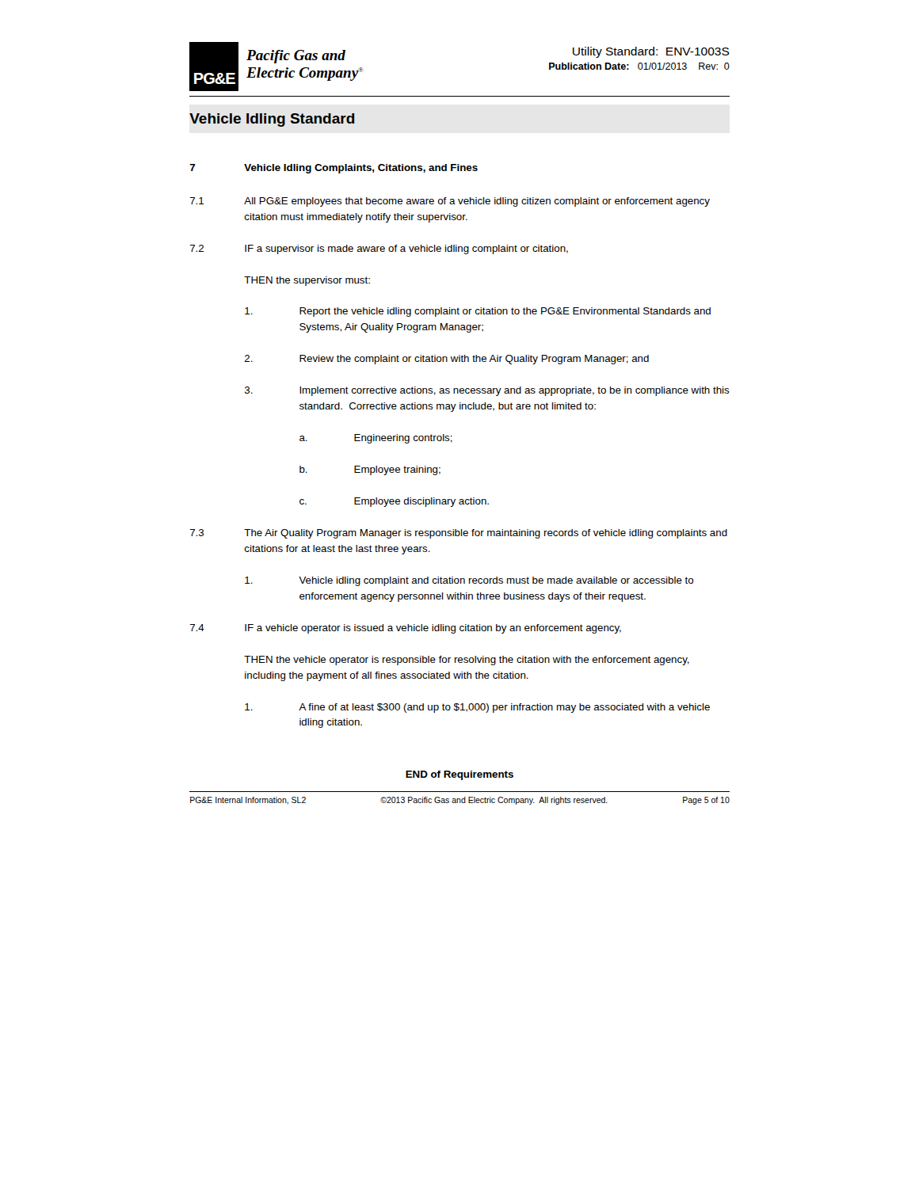PG&E
Pacific Gas and
Electric Company®
Utility Standard: ENV-1003S
Publication Date: 01/01/2013 Rev: 0
Vehicle Idling Standard
7
Vehicle Idling Complaints, Citations, and Fines
7.1
All PG&E employees that become aware of a vehicle idling citizen complaint or enforcement agency citation must immediately notify their supervisor.
7.2
IF a supervisor is made aware of a vehicle idling complaint or citation,
THEN the supervisor must:
1.
Report the vehicle idling complaint or citation to the PG&E Environmental Standards and Systems, Air Quality Program Manager;
2.
Review the complaint or citation with the Air Quality Program Manager; and
3.
Implement corrective actions, as necessary and as appropriate, to be in compliance with this standard. Corrective actions may include, but are not limited to:
a.
Engineering controls;
b.
Employee training;
c.
Employee disciplinary action.
7.3
The Air Quality Program Manager is responsible for maintaining records of vehicle idling complaints and citations for at least the last three years.
1.
Vehicle idling complaint and citation records must be made available or accessible to enforcement agency personnel within three business days of their request.
7.4
IF a vehicle operator is issued a vehicle idling citation by an enforcement agency,
THEN the vehicle operator is responsible for resolving the citation with the enforcement agency, including the payment of all fines associated with the citation.
1.
A fine of at least $300 (and up to $1,000) per infraction may be associated with a vehicle idling citation.
END of Requirements
PG&E Internal Information, SL2
©2013 Pacific Gas and Electric Company. All rights reserved.
Page 5 of 10